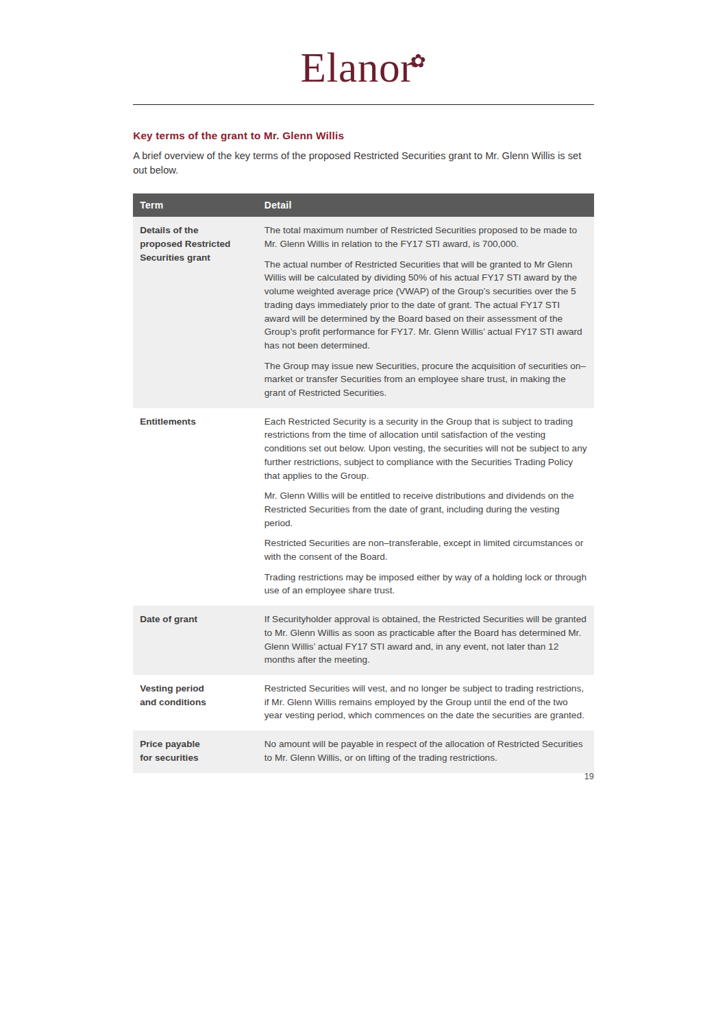Elanor✿
Key terms of the grant to Mr. Glenn Willis
A brief overview of the key terms of the proposed Restricted Securities grant to Mr. Glenn Willis is set out below.
| Term | Detail |
| --- | --- |
| Details of the proposed Restricted Securities grant | The total maximum number of Restricted Securities proposed to be made to Mr. Glenn Willis in relation to the FY17 STI award, is 700,000. The actual number of Restricted Securities that will be granted to Mr Glenn Willis will be calculated by dividing 50% of his actual FY17 STI award by the volume weighted average price (VWAP) of the Group’s securities over the 5 trading days immediately prior to the date of grant. The actual FY17 STI award will be determined by the Board based on their assessment of the Group’s profit performance for FY17. Mr. Glenn Willis’ actual FY17 STI award has not been determined. The Group may issue new Securities, procure the acquisition of securities on–market or transfer Securities from an employee share trust, in making the grant of Restricted Securities. |
| Entitlements | Each Restricted Security is a security in the Group that is subject to trading restrictions from the time of allocation until satisfaction of the vesting conditions set out below. Upon vesting, the securities will not be subject to any further restrictions, subject to compliance with the Securities Trading Policy that applies to the Group. Mr. Glenn Willis will be entitled to receive distributions and dividends on the Restricted Securities from the date of grant, including during the vesting period. Restricted Securities are non–transferable, except in limited circumstances or with the consent of the Board. Trading restrictions may be imposed either by way of a holding lock or through use of an employee share trust. |
| Date of grant | If Securityholder approval is obtained, the Restricted Securities will be granted to Mr. Glenn Willis as soon as practicable after the Board has determined Mr. Glenn Willis’ actual FY17 STI award and, in any event, not later than 12 months after the meeting. |
| Vesting period and conditions | Restricted Securities will vest, and no longer be subject to trading restrictions, if Mr. Glenn Willis remains employed by the Group until the end of the two year vesting period, which commences on the date the securities are granted. |
| Price payable for securities | No amount will be payable in respect of the allocation of Restricted Securities to Mr. Glenn Willis, or on lifting of the trading restrictions. |
19